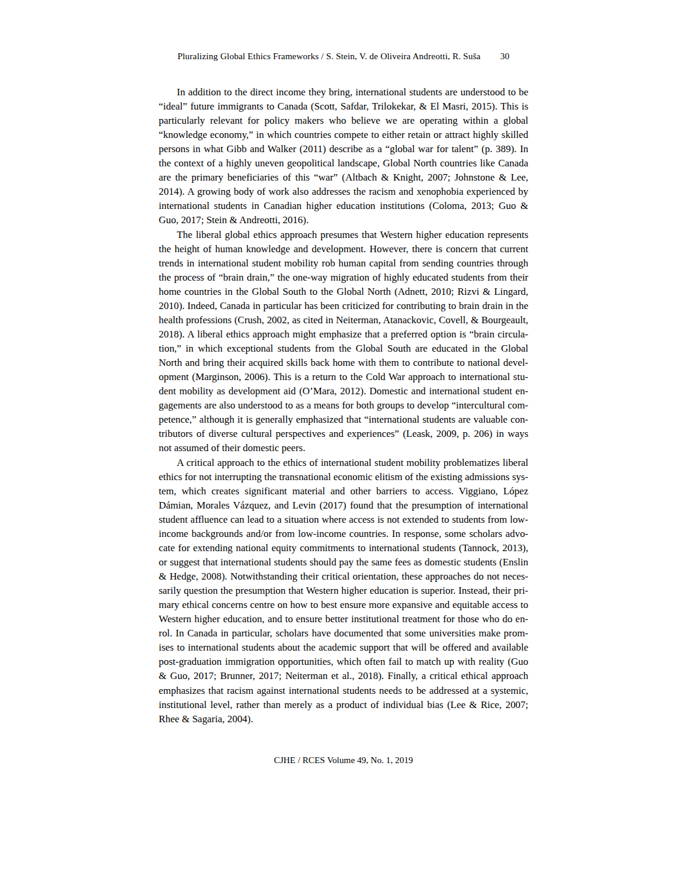Pluralizing Global Ethics Frameworks / S. Stein, V. de Oliveira Andreotti, R. Suša30
In addition to the direct income they bring, international students are understood to be “ideal” future immigrants to Canada (Scott, Safdar, Trilokekar, & El Masri, 2015). This is particularly relevant for policy makers who believe we are operating within a global “knowledge economy,” in which countries compete to either retain or attract highly skilled persons in what Gibb and Walker (2011) describe as a “global war for talent” (p. 389). In the context of a highly uneven geopolitical landscape, Global North countries like Canada are the primary beneficiaries of this “war” (Altbach & Knight, 2007; Johnstone & Lee, 2014). A growing body of work also addresses the racism and xenophobia experienced by international students in Canadian higher education institutions (Coloma, 2013; Guo & Guo, 2017; Stein & Andreotti, 2016).
The liberal global ethics approach presumes that Western higher education represents the height of human knowledge and development. However, there is concern that current trends in international student mobility rob human capital from sending countries through the process of “brain drain,” the one-way migration of highly educated students from their home countries in the Global South to the Global North (Adnett, 2010; Rizvi & Lingard, 2010). Indeed, Canada in particular has been criticized for contributing to brain drain in the health professions (Crush, 2002, as cited in Neiterman, Atanackovic, Covell, & Bourgeault, 2018). A liberal ethics approach might emphasize that a preferred option is “brain circulation,” in which exceptional students from the Global South are educated in the Global North and bring their acquired skills back home with them to contribute to national development (Marginson, 2006). This is a return to the Cold War approach to international student mobility as development aid (O’Mara, 2012). Domestic and international student engagements are also understood to as a means for both groups to develop “intercultural competence,” although it is generally emphasized that “international students are valuable contributors of diverse cultural perspectives and experiences” (Leask, 2009, p. 206) in ways not assumed of their domestic peers.
A critical approach to the ethics of international student mobility problematizes liberal ethics for not interrupting the transnational economic elitism of the existing admissions system, which creates significant material and other barriers to access. Viggiano, López Dámian, Morales Vázquez, and Levin (2017) found that the presumption of international student affluence can lead to a situation where access is not extended to students from low-income backgrounds and/or from low-income countries. In response, some scholars advocate for extending national equity commitments to international students (Tannock, 2013), or suggest that international students should pay the same fees as domestic students (Enslin & Hedge, 2008). Notwithstanding their critical orientation, these approaches do not necessarily question the presumption that Western higher education is superior. Instead, their primary ethical concerns centre on how to best ensure more expansive and equitable access to Western higher education, and to ensure better institutional treatment for those who do enrol. In Canada in particular, scholars have documented that some universities make promises to international students about the academic support that will be offered and available post-graduation immigration opportunities, which often fail to match up with reality (Guo & Guo, 2017; Brunner, 2017; Neiterman et al., 2018). Finally, a critical ethical approach emphasizes that racism against international students needs to be addressed at a systemic, institutional level, rather than merely as a product of individual bias (Lee & Rice, 2007; Rhee & Sagaria, 2004).
CJHE / RCES Volume 49, No. 1, 2019